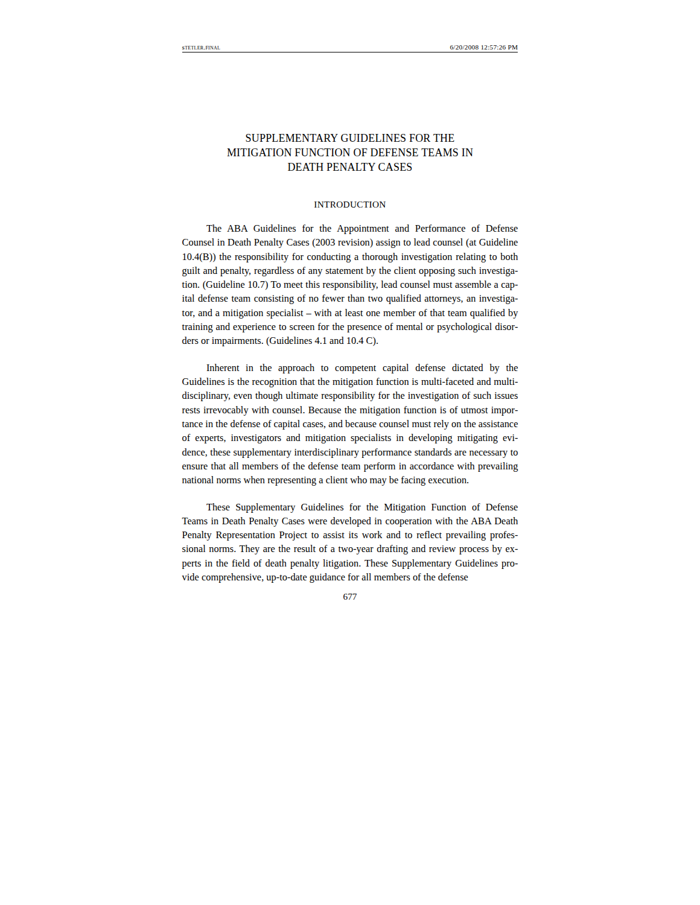Stetler.final 6/20/2008 12:57:26 PM
Supplementary Guidelines for the
Mitigation Function of Defense Teams in
Death Penalty Cases
Introduction
The ABA Guidelines for the Appointment and Performance of Defense Counsel in Death Penalty Cases (2003 revision) assign to lead counsel (at Guideline 10.4(B)) the responsibility for conducting a thorough investigation relating to both guilt and penalty, regardless of any statement by the client opposing such investigation. (Guideline 10.7) To meet this responsibility, lead counsel must assemble a capital defense team consisting of no fewer than two qualified attorneys, an investigator, and a mitigation specialist – with at least one member of that team qualified by training and experience to screen for the presence of mental or psychological disorders or impairments. (Guidelines 4.1 and 10.4 C).
Inherent in the approach to competent capital defense dictated by the Guidelines is the recognition that the mitigation function is multi-faceted and multi-disciplinary, even though ultimate responsibility for the investigation of such issues rests irrevocably with counsel. Because the mitigation function is of utmost importance in the defense of capital cases, and because counsel must rely on the assistance of experts, investigators and mitigation specialists in developing mitigating evidence, these supplementary interdisciplinary performance standards are necessary to ensure that all members of the defense team perform in accordance with prevailing national norms when representing a client who may be facing execution.
These Supplementary Guidelines for the Mitigation Function of Defense Teams in Death Penalty Cases were developed in cooperation with the ABA Death Penalty Representation Project to assist its work and to reflect prevailing professional norms. They are the result of a two-year drafting and review process by experts in the field of death penalty litigation. These Supplementary Guidelines provide comprehensive, up-to-date guidance for all members of the defense
677